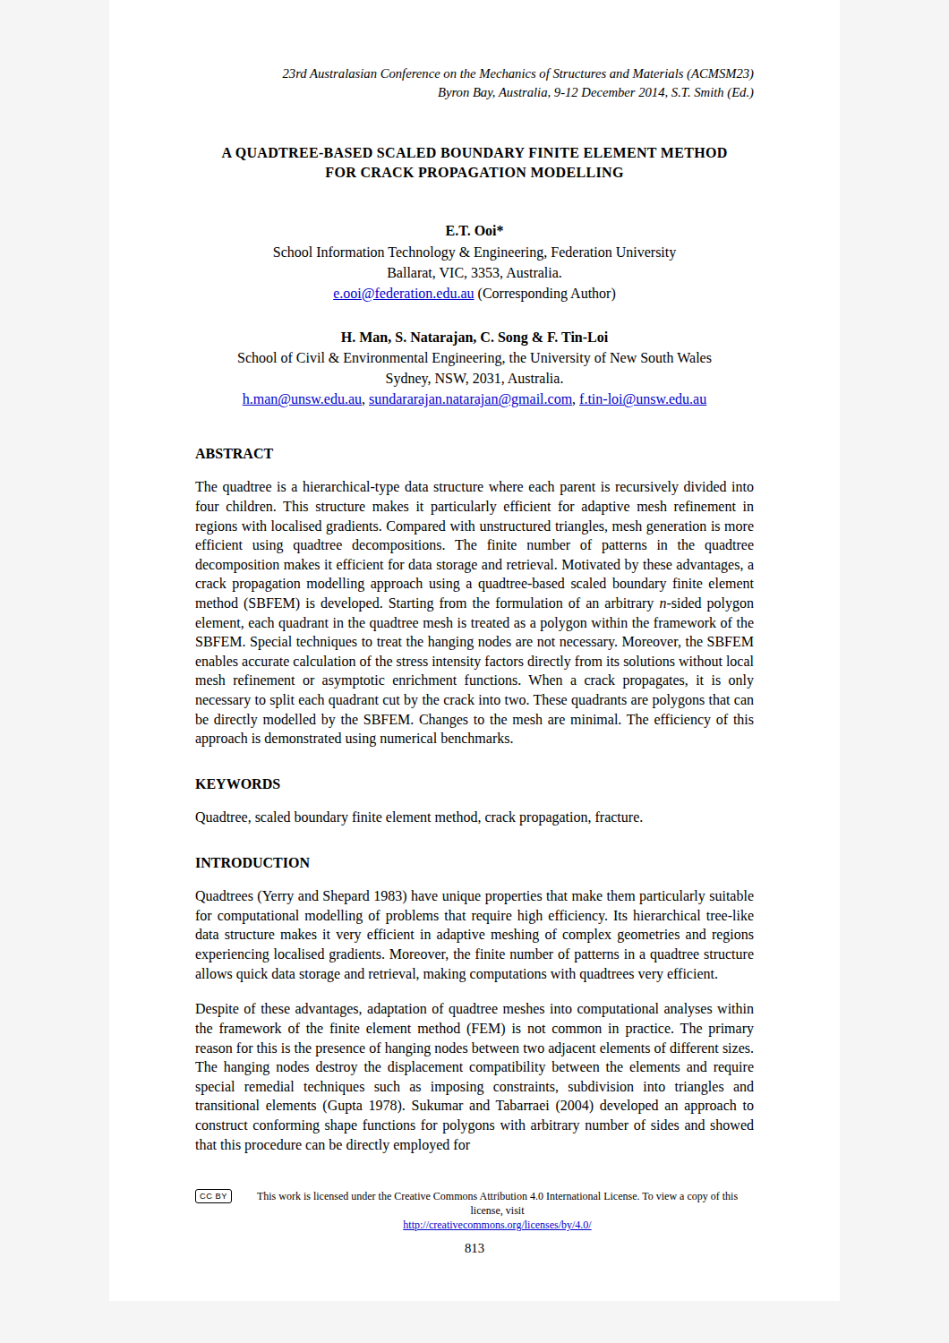23rd Australasian Conference on the Mechanics of Structures and Materials (ACMSM23)
Byron Bay, Australia, 9-12 December 2014, S.T. Smith (Ed.)
A Quadtree-Based Scaled Boundary Finite Element Method
for Crack Propagation Modelling
E.T. Ooi*
School Information Technology & Engineering, Federation University
Ballarat, VIC, 3353, Australia.
e.ooi@federation.edu.au (Corresponding Author)
H. Man, S. Natarajan, C. Song & F. Tin-Loi
School of Civil & Environmental Engineering, the University of New South Wales
Sydney, NSW, 2031, Australia.
h.man@unsw.edu.au, sundararajan.natarajan@gmail.com, f.tin-loi@unsw.edu.au
Abstract
The quadtree is a hierarchical-type data structure where each parent is recursively divided into four children. This structure makes it particularly efficient for adaptive mesh refinement in regions with localised gradients. Compared with unstructured triangles, mesh generation is more efficient using quadtree decompositions. The finite number of patterns in the quadtree decomposition makes it efficient for data storage and retrieval. Motivated by these advantages, a crack propagation modelling approach using a quadtree-based scaled boundary finite element method (SBFEM) is developed. Starting from the formulation of an arbitrary n-sided polygon element, each quadrant in the quadtree mesh is treated as a polygon within the framework of the SBFEM. Special techniques to treat the hanging nodes are not necessary. Moreover, the SBFEM enables accurate calculation of the stress intensity factors directly from its solutions without local mesh refinement or asymptotic enrichment functions. When a crack propagates, it is only necessary to split each quadrant cut by the crack into two. These quadrants are polygons that can be directly modelled by the SBFEM. Changes to the mesh are minimal. The efficiency of this approach is demonstrated using numerical benchmarks.
Keywords
Quadtree, scaled boundary finite element method, crack propagation, fracture.
Introduction
Quadtrees (Yerry and Shepard 1983) have unique properties that make them particularly suitable for computational modelling of problems that require high efficiency. Its hierarchical tree-like data structure makes it very efficient in adaptive meshing of complex geometries and regions experiencing localised gradients. Moreover, the finite number of patterns in a quadtree structure allows quick data storage and retrieval, making computations with quadtrees very efficient.
Despite of these advantages, adaptation of quadtree meshes into computational analyses within the framework of the finite element method (FEM) is not common in practice. The primary reason for this is the presence of hanging nodes between two adjacent elements of different sizes. The hanging nodes destroy the displacement compatibility between the elements and require special remedial techniques such as imposing constraints, subdivision into triangles and transitional elements (Gupta 1978). Sukumar and Tabarraei (2004) developed an approach to construct conforming shape functions for polygons with arbitrary number of sides and showed that this procedure can be directly employed for
CC BY
This work is licensed under the Creative Commons Attribution 4.0 International License. To view a copy of this license, visit
http://creativecommons.org/licenses/by/4.0/
813